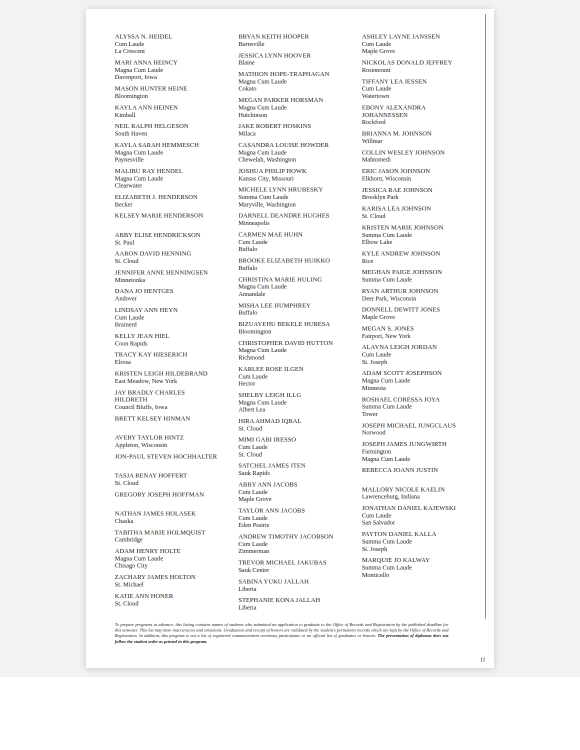Alyssa N. Heidel
Cum Laude
La Crescent
Mari Anna Heincy
Magna Cum Laude
Davenport, Iowa
Mason Hunter Heine
Bloomington
Kayla Ann Heinen
Kimball
Neil Ralph Helgeson
South Haven
Kayla Sarah Hemmesch
Magna Cum Laude
Paynesville
Malibu Ray Hendel
Magna Cum Laude
Clearwater
Elizabeth J. Henderson
Becker
Kelsey Marie Henderson
Abby Elise Hendrickson
St. Paul
Aaron David Henning
St. Cloud
Jennifer Anne Henningsen
Minnetonka
Dana Jo Hentges
Andover
Lindsay Ann Heyn
Cum Laude
Brainerd
Kelly Jean Hiel
Coon Rapids
Tracy Kay Hieserich
Elrosa
Kristen Leigh Hildebrand
East Meadow, New York
Jay Bradly Charles Hildreth
Council Bluffs, Iowa
Brett Kelsey Hinman
Avery Taylor Hintz
Appleton, Wisconsin
Jon-Paul Steven Hochhalter
Tasja Renay Hoffert
St. Cloud
Gregory Joseph Hoffman
Nathan James Holasek
Chaska
Tabitha Marie Holmquist
Cambridge
Adam Henry Holte
Magna Cum Laude
Chisago City
Zachary James Holton
St. Michael
Katie Ann Honer
St. Cloud
Bryan Keith Hooper
Burnsville
Jessica Lynn Hoover
Blaine
Mathion Hope-Traphagan
Magna Cum Laude
Cokato
Megan Parker Horsman
Magna Cum Laude
Hutchinson
Jake Robert Hoskins
Milaca
Casandra Louise Howder
Magna Cum Laude
Chewelah, Washington
Joshua Philip Howk
Kansas City, Missouri
Michele Lynn Hrubesky
Summa Cum Laude
Maryville, Washington
Darnell Deandre Hughes
Minneapolis
Carmen Mae Huhn
Cum Laude
Buffalo
Brooke Elizabeth Huikko
Buffalo
Christina Marie Huling
Magna Cum Laude
Annandale
Misha Lee Humphrey
Buffalo
Bizuayehu Bekele Huresa
Bloomington
Christopher David Hutton
Magna Cum Laude
Richmond
Karlee Rose Ilgen
Cum Laude
Hector
Shelby Leigh Illg
Magna Cum Laude
Albert Lea
Hira Ahmad Iqbal
St. Cloud
Mimi Gabi Iresso
Cum Laude
St. Cloud
Satchel James Iten
Sauk Rapids
Abby Ann Jacobs
Cum Laude
Maple Grove
Taylor Ann Jacobs
Cum Laude
Eden Prairie
Andrew Timothy Jacobson
Cum Laude
Zimmerman
Trevor Michael Jakubas
Sauk Centre
Sabina Yuku Jallah
Liberia
Stephanie Kona Jallah
Liberia
Ashley Layne Janssen
Cum Laude
Maple Grove
Nickolas Donald Jeffrey
Rosemount
Tiffany Lea Jessen
Cum Laude
Watertown
Ebony Alexandra Johannessen
Rockford
Brianna M. Johnson
Willmar
Collin Wesley Johnson
Mahtomedi
Eric Jason Johnson
Elkhorn, Wisconsin
Jessica Rae Johnson
Brooklyn Park
Karisa Lea Johnson
St. Cloud
Kristen Marie Johnson
Summa Cum Laude
Elbow Lake
Kyle Andrew Johnson
Rice
Meghan Paige Johnson
Summa Cum Laude
Ryan Arthur Johnson
Deer Park, Wisconsin
Donnell Dewitt Jones
Maple Grove
Megan S. Jones
Fairport, New York
Alayna Leigh Jordan
Cum Laude
St. Joseph
Adam Scott Josephson
Magna Cum Laude
Minneota
Roshael Coressa Joya
Summa Cum Laude
Tower
Joseph Michael Jungclaus
Norwood
Joseph James Jungwirth
Farmington
Magna Cum Laude
Rebecca Joann Justin
Mallory Nicole Kaelin
Lawrenceburg, Indiana
Jonathan Daniel Kajewski
Cum Laude
San Salvador
Payton Daniel Kalla
Summa Cum Laude
St. Joseph
Marquie Jo Kalway
Summa Cum Laude
Monticello
To prepare programs in advance, this listing contains names of students who submitted an application to graduate to the Office of Records and Registration by the published deadline for this semester. This list may have inaccuracies and omissions. Graduation and receipt of honors are validated by the student’s permanent records which are kept by the Office of Records and Registration. In addition, this program is not a list of registered commencement ceremony participants or an official list of graduates or honors. The presentation of diplomas does not follow the student order as printed in this program.
11